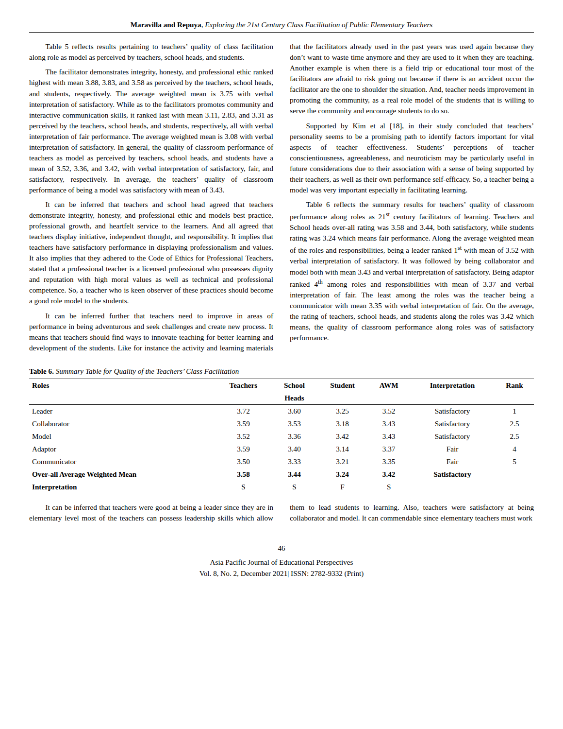Maravilla and Repuya, Exploring the 21st Century Class Facilitation of Public Elementary Teachers
Table 5 reflects results pertaining to teachers’ quality of class facilitation along role as model as perceived by teachers, school heads, and students.
The facilitator demonstrates integrity, honesty, and professional ethic ranked highest with mean 3.88, 3.83, and 3.58 as perceived by the teachers, school heads, and students, respectively. The average weighted mean is 3.75 with verbal interpretation of satisfactory. While as to the facilitators promotes community and interactive communication skills, it ranked last with mean 3.11, 2.83, and 3.31 as perceived by the teachers, school heads, and students, respectively, all with verbal interpretation of fair performance. The average weighted mean is 3.08 with verbal interpretation of satisfactory. In general, the quality of classroom performance of teachers as model as perceived by teachers, school heads, and students have a mean of 3.52, 3.36, and 3.42, with verbal interpretation of satisfactory, fair, and satisfactory, respectively. In average, the teachers’ quality of classroom performance of being a model was satisfactory with mean of 3.43.
It can be inferred that teachers and school head agreed that teachers demonstrate integrity, honesty, and professional ethic and models best practice, professional growth, and heartfelt service to the learners. And all agreed that teachers display initiative, independent thought, and responsibility. It implies that teachers have satisfactory performance in displaying professionalism and values. It also implies that they adhered to the Code of Ethics for Professional Teachers, stated that a professional teacher is a licensed professional who possesses dignity and reputation with high moral values as well as technical and professional competence. So, a teacher who is keen observer of these practices should become a good role model to the students.
It can be inferred further that teachers need to improve in areas of performance in being adventurous and seek challenges and create new process. It means that teachers should find ways to innovate teaching for better learning and development of the students. Like for instance the activity and learning materials that the facilitators already used in the past years was used again because they don’t want to waste time anymore and they are used to it when they are teaching. Another example is when there is a field trip or educational tour most of the facilitators are afraid to risk going out because if there is an accident occur the facilitator are the one to shoulder the situation. And, teacher needs improvement in promoting the community, as a real role model of the students that is willing to serve the community and encourage students to do so.
Supported by Kim et al [18], in their study concluded that teachers’ personality seems to be a promising path to identify factors important for vital aspects of teacher effectiveness. Students’ perceptions of teacher conscientiousness, agreeableness, and neuroticism may be particularly useful in future considerations due to their association with a sense of being supported by their teachers, as well as their own performance self-efficacy. So, a teacher being a model was very important especially in facilitating learning.
Table 6 reflects the summary results for teachers’ quality of classroom performance along roles as 21st century facilitators of learning. Teachers and School heads over-all rating was 3.58 and 3.44, both satisfactory, while students rating was 3.24 which means fair performance. Along the average weighted mean of the roles and responsibilities, being a leader ranked 1st with mean of 3.52 with verbal interpretation of satisfactory. It was followed by being collaborator and model both with mean 3.43 and verbal interpretation of satisfactory. Being adaptor ranked 4th among roles and responsibilities with mean of 3.37 and verbal interpretation of fair. The least among the roles was the teacher being a communicator with mean 3.35 with verbal interpretation of fair. On the average, the rating of teachers, school heads, and students along the roles was 3.42 which means, the quality of classroom performance along roles was of satisfactory performance.
Table 6. Summary Table for Quality of the Teachers’ Class Facilitation
| Roles | Teachers | School | Student | AWM | Interpretation | Rank |
| --- | --- | --- | --- | --- | --- | --- |
| | | Heads | | | | |
| Leader | 3.72 | 3.60 | 3.25 | 3.52 | Satisfactory | 1 |
| Collaborator | 3.59 | 3.53 | 3.18 | 3.43 | Satisfactory | 2.5 |
| Model | 3.52 | 3.36 | 3.42 | 3.43 | Satisfactory | 2.5 |
| Adaptor | 3.59 | 3.40 | 3.14 | 3.37 | Fair | 4 |
| Communicator | 3.50 | 3.33 | 3.21 | 3.35 | Fair | 5 |
| Over-all Average Weighted Mean | 3.58 | 3.44 | 3.24 | 3.42 | Satisfactory | |
| Interpretation | S | S | F | S | | |
It can be inferred that teachers were good at being a leader since they are in elementary level most of the teachers can possess leadership skills which allow them to lead students to learning. Also, teachers were satisfactory at being collaborator and model. It can commendable since elementary teachers must work
46
Asia Pacific Journal of Educational Perspectives
Vol. 8, No. 2, December 2021| ISSN: 2782-9332 (Print)